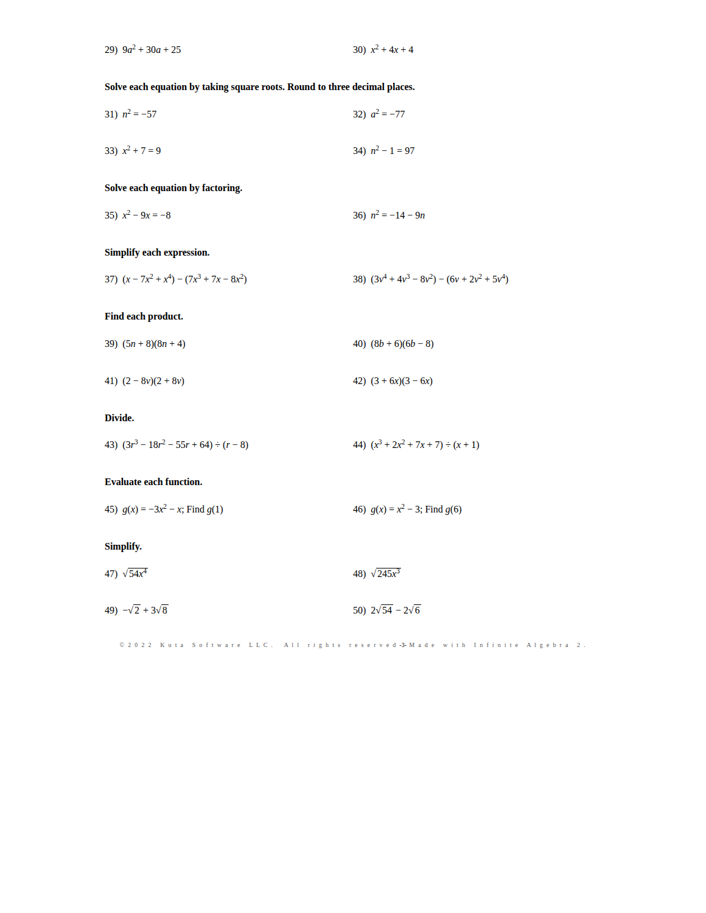29) 9a2 + 30a + 25
30) x2 + 4x + 4
Solve each equation by taking square roots. Round to three decimal places.
31) n2 = −57
32) a2 = −77
33) x2 + 7 = 9
34) n2 − 1 = 97
Solve each equation by factoring.
35) x2 − 9x = −8
36) n2 = −14 − 9n
Simplify each expression.
37) (x − 7x2 + x4) − (7x3 + 7x − 8x2)
38) (3v4 + 4v3 − 8v2) − (6v + 2v2 + 5v4)
Find each product.
39) (5n + 8)(8n + 4)
40) (8b + 6)(6b − 8)
41) (2 − 8v)(2 + 8v)
42) (3 + 6x)(3 − 6x)
Divide.
43) (3r3 − 18r2 − 55r + 64) ÷ (r − 8)
44) (x3 + 2x2 + 7x + 7) ÷ (x + 1)
Evaluate each function.
45) g(x) = −3x2 − x; Find g(1)
46) g(x) = x2 − 3; Find g(6)
Simplify.
47) √54x4
48) √245x3
49) −√2 + 3√8
50) 2√54 − 2√6
© 2 0 2 2 K u t a S o f t w a r e L L C . A l l r i g h t s r e s e r v e d -3- M a d e w i t h I n f i n i t e A l g e b r a 2 .